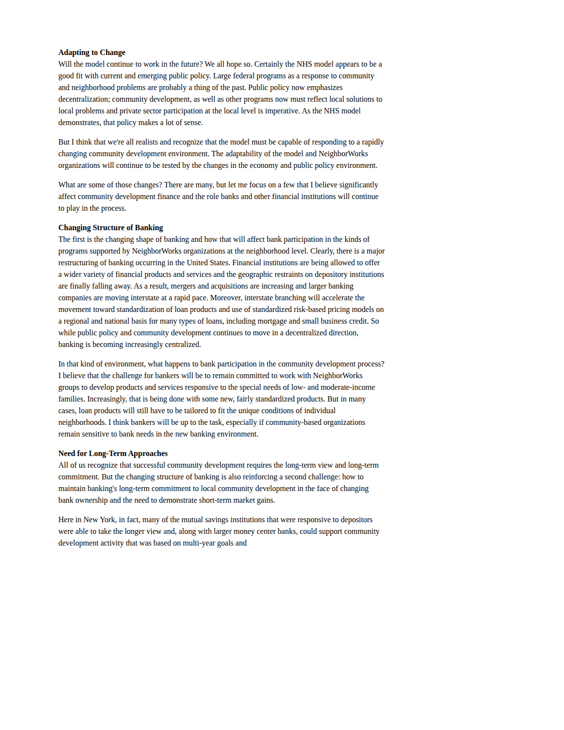Adapting to Change
Will the model continue to work in the future? We all hope so. Certainly the NHS model appears to be a good fit with current and emerging public policy. Large federal programs as a response to community and neighborhood problems are probably a thing of the past. Public policy now emphasizes decentralization; community development, as well as other programs now must reflect local solutions to local problems and private sector participation at the local level is imperative. As the NHS model demonstrates, that policy makes a lot of sense.
But I think that we're all realists and recognize that the model must be capable of responding to a rapidly changing community development environment. The adaptability of the model and NeighborWorks organizations will continue to be tested by the changes in the economy and public policy environment.
What are some of those changes? There are many, but let me focus on a few that I believe significantly affect community development finance and the role banks and other financial institutions will continue to play in the process.
Changing Structure of Banking
The first is the changing shape of banking and how that will affect bank participation in the kinds of programs supported by NeighborWorks organizations at the neighborhood level. Clearly, there is a major restructuring of banking occurring in the United States. Financial institutions are being allowed to offer a wider variety of financial products and services and the geographic restraints on depository institutions are finally falling away. As a result, mergers and acquisitions are increasing and larger banking companies are moving interstate at a rapid pace. Moreover, interstate branching will accelerate the movement toward standardization of loan products and use of standardized risk-based pricing models on a regional and national basis for many types of loans, including mortgage and small business credit. So while public policy and community development continues to move in a decentralized direction, banking is becoming increasingly centralized.
In that kind of environment, what happens to bank participation in the community development process? I believe that the challenge for bankers will be to remain committed to work with NeighborWorks groups to develop products and services responsive to the special needs of low- and moderate-income families. Increasingly, that is being done with some new, fairly standardized products. But in many cases, loan products will still have to be tailored to fit the unique conditions of individual neighborhoods. I think bankers will be up to the task, especially if community-based organizations remain sensitive to bank needs in the new banking environment.
Need for Long-Term Approaches
All of us recognize that successful community development requires the long-term view and long-term commitment. But the changing structure of banking is also reinforcing a second challenge: how to maintain banking's long-term commitment to local community development in the face of changing bank ownership and the need to demonstrate short-term market gains.
Here in New York, in fact, many of the mutual savings institutions that were responsive to depositors were able to take the longer view and, along with larger money center banks, could support community development activity that was based on multi-year goals and